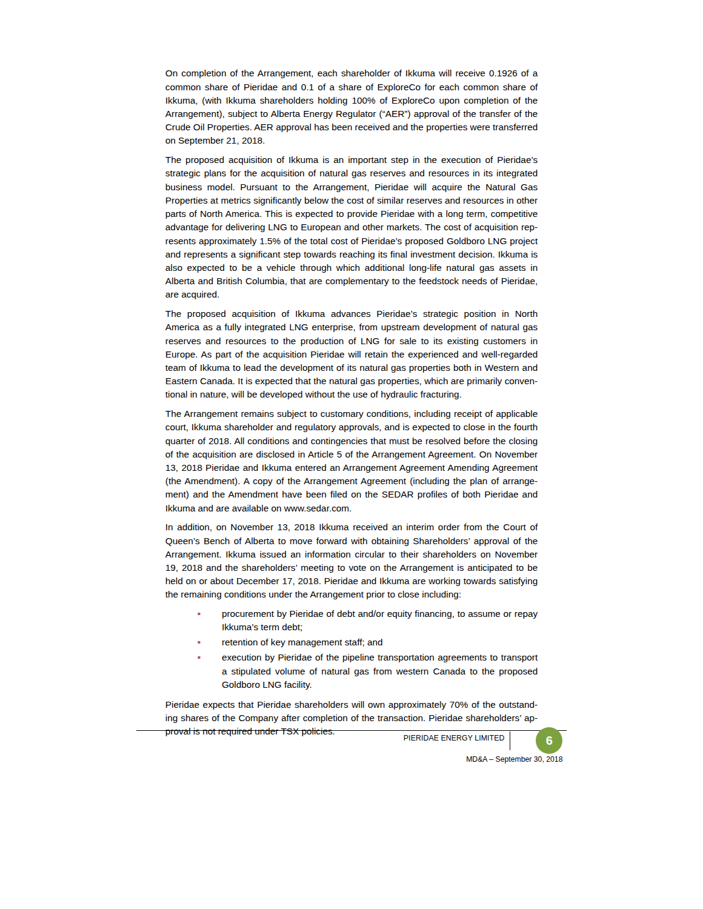On completion of the Arrangement, each shareholder of Ikkuma will receive 0.1926 of a common share of Pieridae and 0.1 of a share of ExploreCo for each common share of Ikkuma, (with Ikkuma shareholders holding 100% of ExploreCo upon completion of the Arrangement), subject to Alberta Energy Regulator (“AER”) approval of the transfer of the Crude Oil Properties. AER approval has been received and the properties were transferred on September 21, 2018.
The proposed acquisition of Ikkuma is an important step in the execution of Pieridae’s strategic plans for the acquisition of natural gas reserves and resources in its integrated business model. Pursuant to the Arrangement, Pieridae will acquire the Natural Gas Properties at metrics significantly below the cost of similar reserves and resources in other parts of North America. This is expected to provide Pieridae with a long term, competitive advantage for delivering LNG to European and other markets. The cost of acquisition represents approximately 1.5% of the total cost of Pieridae’s proposed Goldboro LNG project and represents a significant step towards reaching its final investment decision. Ikkuma is also expected to be a vehicle through which additional long-life natural gas assets in Alberta and British Columbia, that are complementary to the feedstock needs of Pieridae, are acquired.
The proposed acquisition of Ikkuma advances Pieridae’s strategic position in North America as a fully integrated LNG enterprise, from upstream development of natural gas reserves and resources to the production of LNG for sale to its existing customers in Europe. As part of the acquisition Pieridae will retain the experienced and well-regarded team of Ikkuma to lead the development of its natural gas properties both in Western and Eastern Canada. It is expected that the natural gas properties, which are primarily conventional in nature, will be developed without the use of hydraulic fracturing.
The Arrangement remains subject to customary conditions, including receipt of applicable court, Ikkuma shareholder and regulatory approvals, and is expected to close in the fourth quarter of 2018. All conditions and contingencies that must be resolved before the closing of the acquisition are disclosed in Article 5 of the Arrangement Agreement. On November 13, 2018 Pieridae and Ikkuma entered an Arrangement Agreement Amending Agreement (the Amendment). A copy of the Arrangement Agreement (including the plan of arrangement) and the Amendment have been filed on the SEDAR profiles of both Pieridae and Ikkuma and are available on www.sedar.com.
In addition, on November 13, 2018 Ikkuma received an interim order from the Court of Queen’s Bench of Alberta to move forward with obtaining Shareholders’ approval of the Arrangement. Ikkuma issued an information circular to their shareholders on November 19, 2018 and the shareholders’ meeting to vote on the Arrangement is anticipated to be held on or about December 17, 2018. Pieridae and Ikkuma are working towards satisfying the remaining conditions under the Arrangement prior to close including:
procurement by Pieridae of debt and/or equity financing, to assume or repay Ikkuma’s term debt;
retention of key management staff; and
execution by Pieridae of the pipeline transportation agreements to transport a stipulated volume of natural gas from western Canada to the proposed Goldboro LNG facility.
Pieridae expects that Pieridae shareholders will own approximately 70% of the outstanding shares of the Company after completion of the transaction. Pieridae shareholders’ approval is not required under TSX policies.
PIERIDAE ENERGY LIMITED
6
MD&A – September 30, 2018